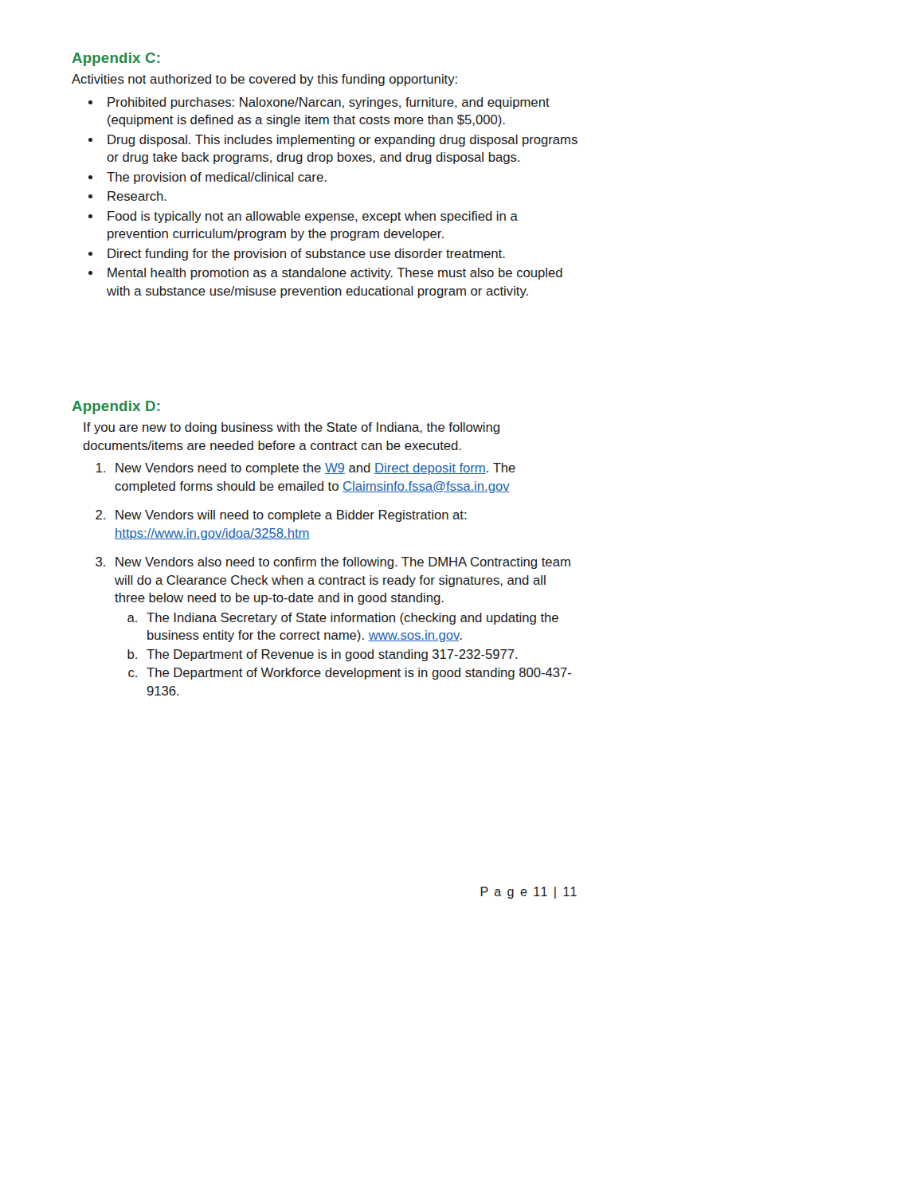Appendix C:
Activities not authorized to be covered by this funding opportunity:
Prohibited purchases: Naloxone/Narcan, syringes, furniture, and equipment (equipment is defined as a single item that costs more than $5,000).
Drug disposal. This includes implementing or expanding drug disposal programs or drug take back programs, drug drop boxes, and drug disposal bags.
The provision of medical/clinical care.
Research.
Food is typically not an allowable expense, except when specified in a prevention curriculum/program by the program developer.
Direct funding for the provision of substance use disorder treatment.
Mental health promotion as a standalone activity. These must also be coupled with a substance use/misuse prevention educational program or activity.
Appendix D:
If you are new to doing business with the State of Indiana, the following documents/items are needed before a contract can be executed.
New Vendors need to complete the W9 and Direct deposit form. The completed forms should be emailed to Claimsinfo.fssa@fssa.in.gov
New Vendors will need to complete a Bidder Registration at:
https://www.in.gov/idoa/3258.htm
New Vendors also need to confirm the following. The DMHA Contracting team will do a Clearance Check when a contract is ready for signatures, and all three below need to be up-to-date and in good standing.
The Indiana Secretary of State information (checking and updating the business entity for the correct name). www.sos.in.gov.
The Department of Revenue is in good standing 317-232-5977.
The Department of Workforce development is in good standing 800-437-9136.
P a g e 11 | 11